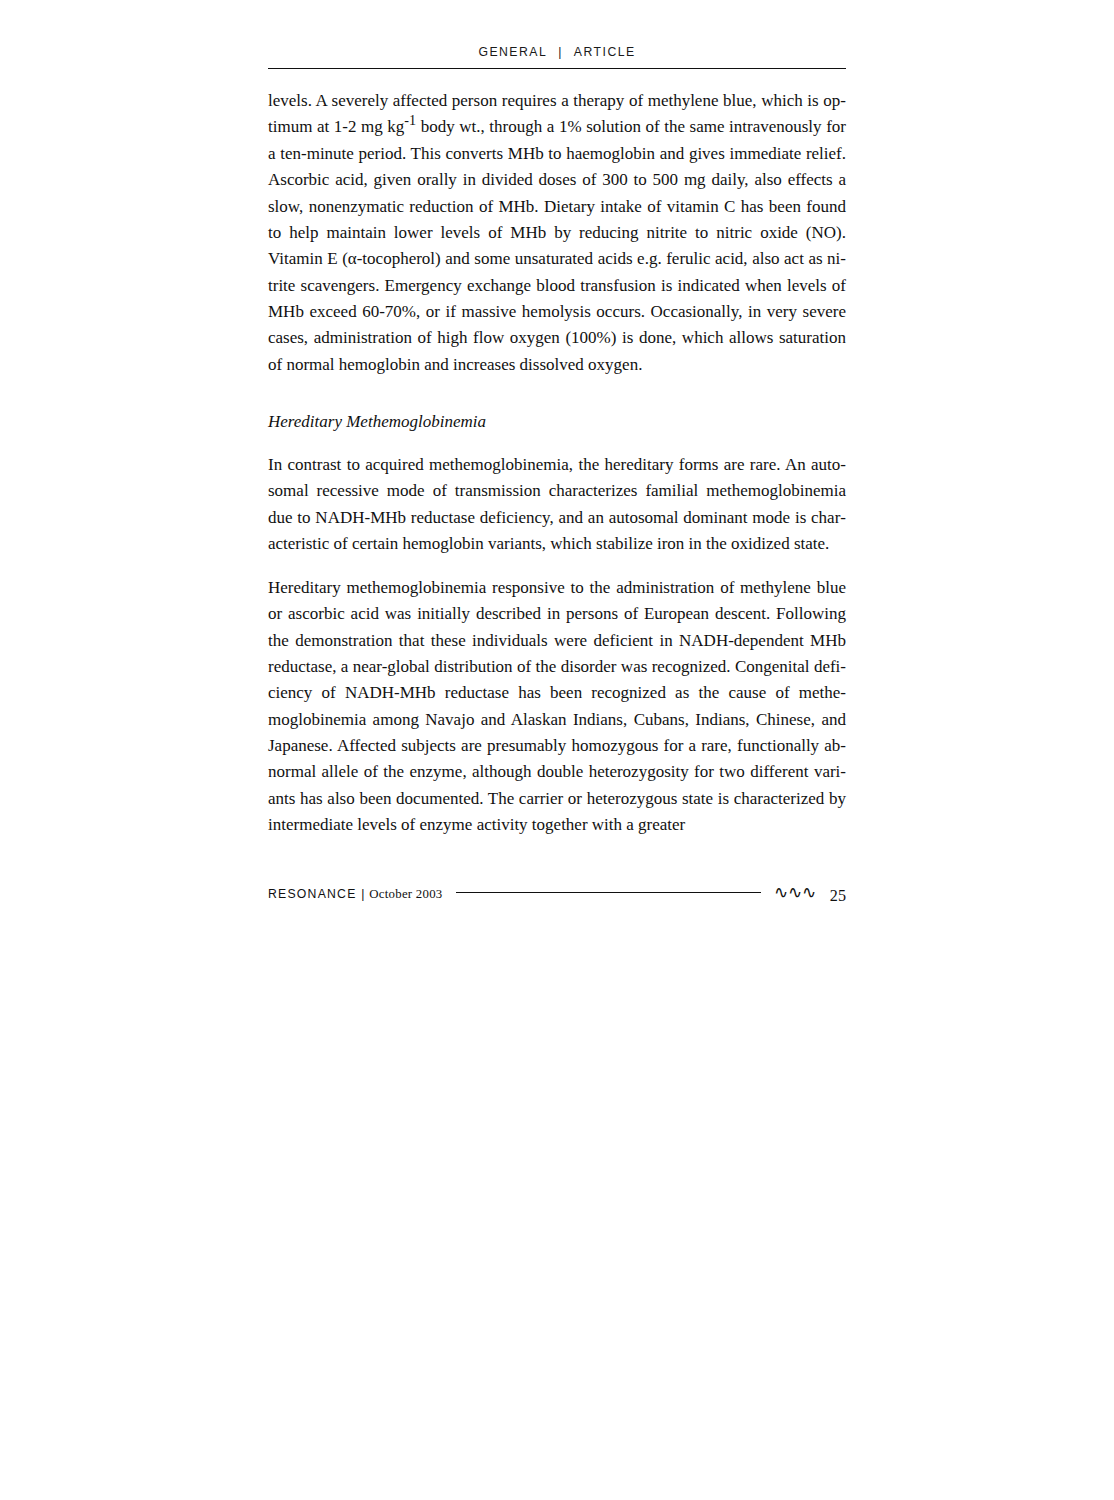GENERAL | ARTICLE
levels. A severely affected person requires a therapy of methylene blue, which is optimum at 1-2 mg kg-1 body wt., through a 1% solution of the same intravenously for a ten-minute period. This converts MHb to haemoglobin and gives immediate relief. Ascorbic acid, given orally in divided doses of 300 to 500 mg daily, also effects a slow, nonenzymatic reduction of MHb. Dietary intake of vitamin C has been found to help maintain lower levels of MHb by reducing nitrite to nitric oxide (NO). Vitamin E (α-tocopherol) and some unsaturated acids e.g. ferulic acid, also act as nitrite scavengers. Emergency exchange blood transfusion is indicated when levels of MHb exceed 60-70%, or if massive hemolysis occurs. Occasionally, in very severe cases, administration of high flow oxygen (100%) is done, which allows saturation of normal hemoglobin and increases dissolved oxygen.
Hereditary Methemoglobinemia
In contrast to acquired methemoglobinemia, the hereditary forms are rare. An autosomal recessive mode of transmission characterizes familial methemoglobinemia due to NADH-MHb reductase deficiency, and an autosomal dominant mode is characteristic of certain hemoglobin variants, which stabilize iron in the oxidized state.
Hereditary methemoglobinemia responsive to the administration of methylene blue or ascorbic acid was initially described in persons of European descent. Following the demonstration that these individuals were deficient in NADH-dependent MHb reductase, a near-global distribution of the disorder was recognized. Congenital deficiency of NADH-MHb reductase has been recognized as the cause of methemoglobinemia among Navajo and Alaskan Indians, Cubans, Indians, Chinese, and Japanese. Affected subjects are presumably homozygous for a rare, functionally abnormal allele of the enzyme, although double heterozygosity for two different variants has also been documented. The carrier or heterozygous state is characterized by intermediate levels of enzyme activity together with a greater
RESONANCE | October 2003 ∿∿∿ 25